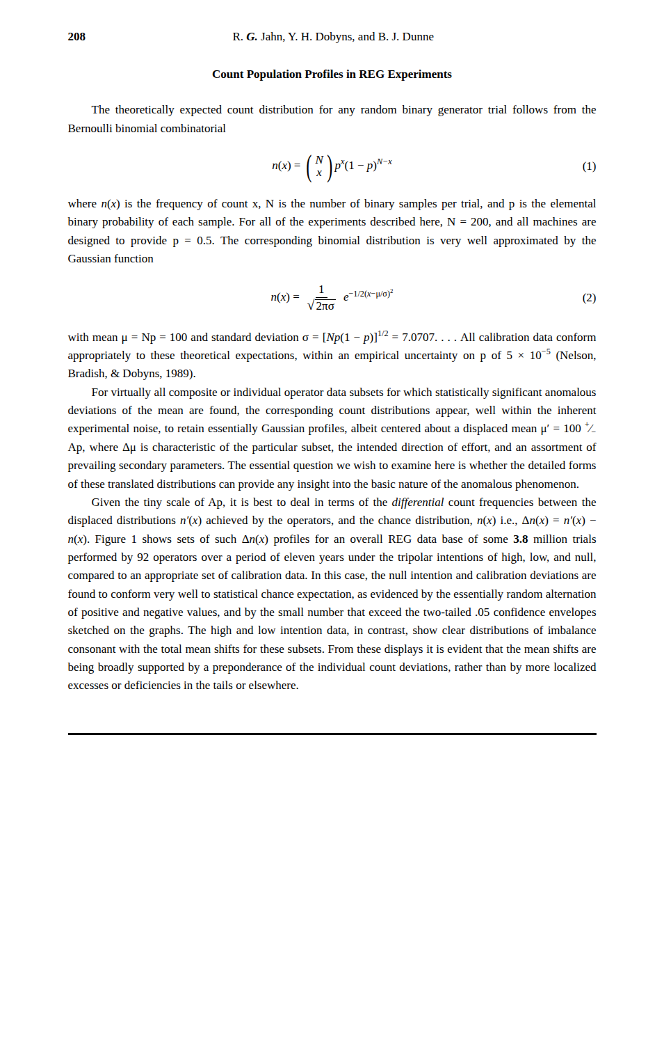208 R. G. Jahn, Y. H. Dobyns, and B. J. Dunne
Count Population Profiles in REG Experiments
The theoretically expected count distribution for any random binary generator trial follows from the Bernoulli binomial combinatorial
n(x) = (Nx) px(1 − p)N−x (1)
where n(x) is the frequency of count x, N is the number of binary samples per trial, and p is the elemental binary probability of each sample. For all of the experiments described here, N = 200, and all machines are designed to provide p = 0.5. The corresponding binomial distribution is very well approximated by the Gaussian function
n(x) = 1√2πσ e−1/2(x−μ/σ)2 (2)
with mean μ = Np = 100 and standard deviation σ = [Np(1 − p)]1/2 = 7.0707. . . . All calibration data conform appropriately to these theoretical expectations, within an empirical uncertainty on p of 5 × 10−5 (Nelson, Bradish, & Dobyns, 1989).
For virtually all composite or individual operator data subsets for which statistically significant anomalous deviations of the mean are found, the corresponding count distributions appear, well within the inherent experimental noise, to retain essentially Gaussian profiles, albeit centered about a displaced mean μ′ = 100 +∕− Ap, where Δμ is characteristic of the particular subset, the intended direction of effort, and an assortment of prevailing secondary parameters. The essential question we wish to examine here is whether the detailed forms of these translated distributions can provide any insight into the basic nature of the anomalous phenomenon.
Given the tiny scale of Ap, it is best to deal in terms of the differential count frequencies between the displaced distributions n′(x) achieved by the operators, and the chance distribution, n(x) i.e., Δn(x) = n′(x) − n(x). Figure 1 shows sets of such Δn(x) profiles for an overall REG data base of some 3.8 million trials performed by 92 operators over a period of eleven years under the tripolar intentions of high, low, and null, compared to an appropriate set of calibration data. In this case, the null intention and calibration deviations are found to conform very well to statistical chance expectation, as evidenced by the essentially random alternation of positive and negative values, and by the small number that exceed the two-tailed .05 confidence envelopes sketched on the graphs. The high and low intention data, in contrast, show clear distributions of imbalance consonant with the total mean shifts for these subsets. From these displays it is evident that the mean shifts are being broadly supported by a preponderance of the individual count deviations, rather than by more localized excesses or deficiencies in the tails or elsewhere.